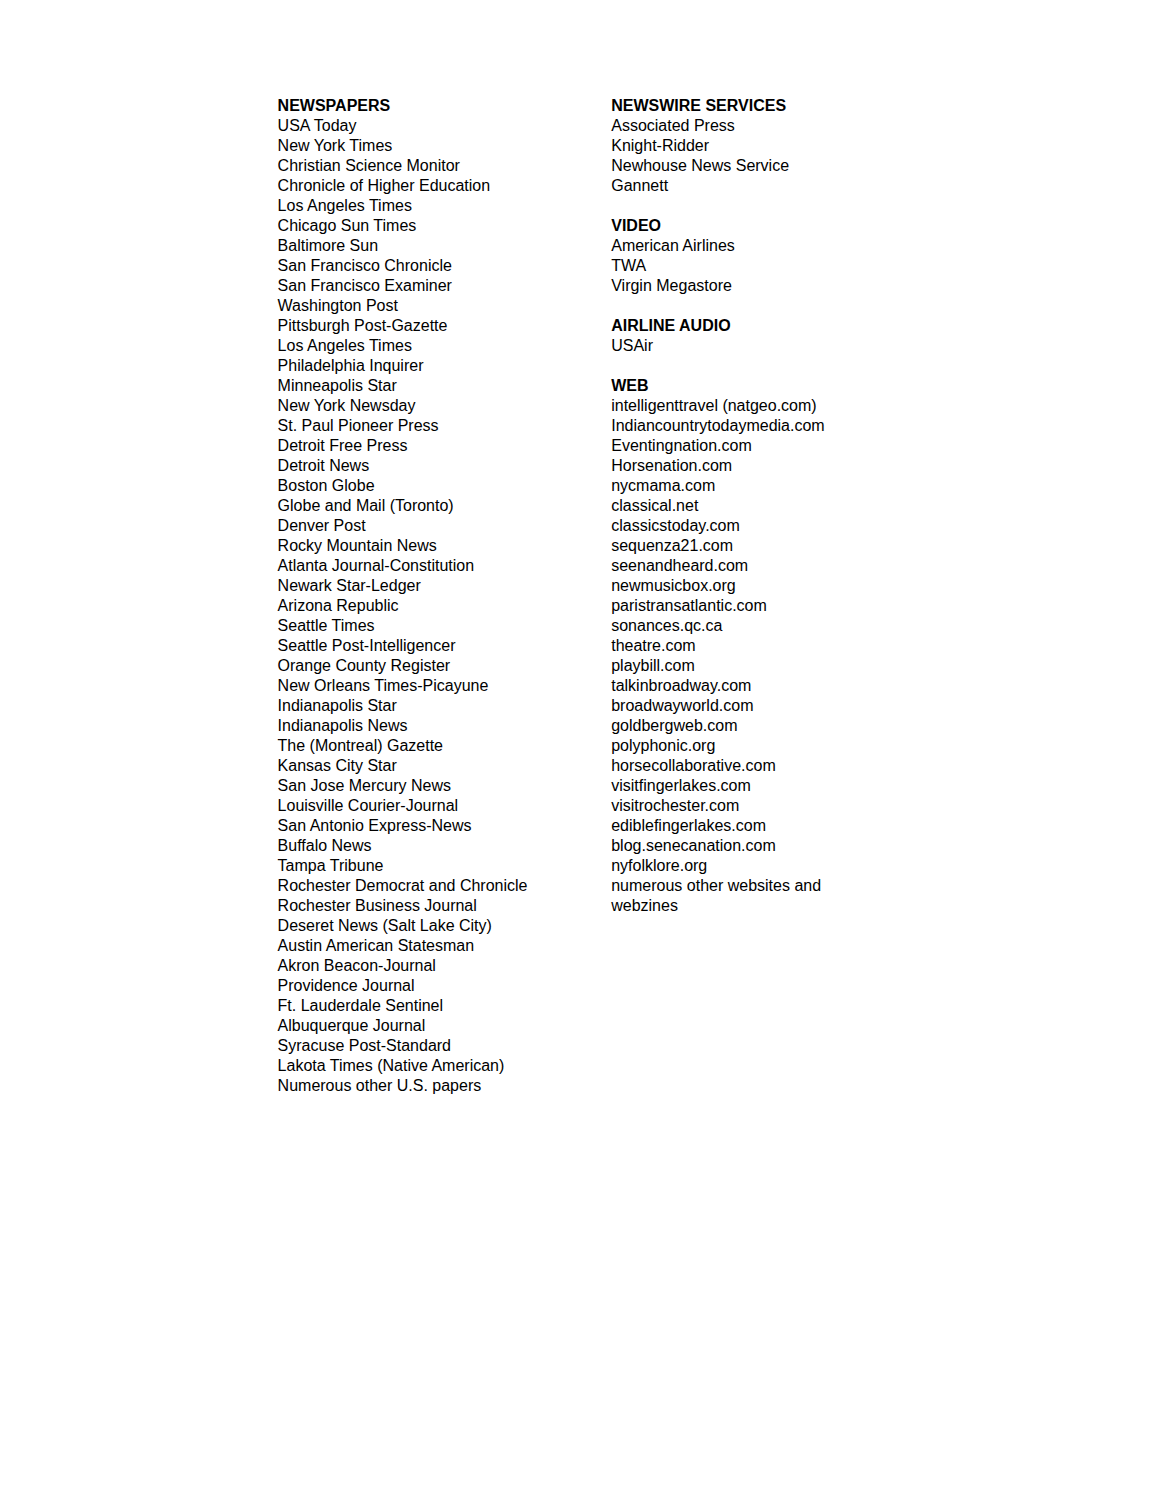NEWSPAPERS
USA Today
New York Times
Christian Science Monitor
Chronicle of Higher Education
Los Angeles Times
Chicago Sun Times
Baltimore Sun
San Francisco Chronicle
San Francisco Examiner
Washington Post
Pittsburgh Post-Gazette
Los Angeles Times
Philadelphia Inquirer
Minneapolis Star
New York Newsday
St. Paul Pioneer Press
Detroit Free Press
Detroit News
Boston Globe
Globe and Mail (Toronto)
Denver Post
Rocky Mountain News
Atlanta Journal-Constitution
Newark Star-Ledger
Arizona Republic
Seattle Times
Seattle Post-Intelligencer
Orange County Register
New Orleans Times-Picayune
Indianapolis Star
Indianapolis News
The (Montreal) Gazette
Kansas City Star
San Jose Mercury News
Louisville Courier-Journal
San Antonio Express-News
Buffalo News
Tampa Tribune
Rochester Democrat and Chronicle
Rochester Business Journal
Deseret News (Salt Lake City)
Austin American Statesman
Akron Beacon-Journal
Providence Journal
Ft. Lauderdale Sentinel
Albuquerque Journal
Syracuse Post-Standard
Lakota Times (Native American)
Numerous other U.S. papers
NEWSWIRE SERVICES
Associated Press
Knight-Ridder
Newhouse News Service
Gannett
VIDEO
American Airlines
TWA
Virgin Megastore
AIRLINE AUDIO
USAir
WEB
intelligenttravel (natgeo.com)
Indiancountrytodaymedia.com
Eventingnation.com
Horsenation.com
nycmama.com
classical.net
classicstoday.com
sequenza21.com
seenandheard.com
newmusicbox.org
paristransatlantic.com
sonances.qc.ca
theatre.com
playbill.com
talkinbroadway.com
broadwayworld.com
goldbergweb.com
polyphonic.org
horsecollaborative.com
visitfingerlakes.com
visitrochester.com
ediblefingerlakes.com
blog.senecanation.com
nyfolklore.org
numerous other websites and webzines